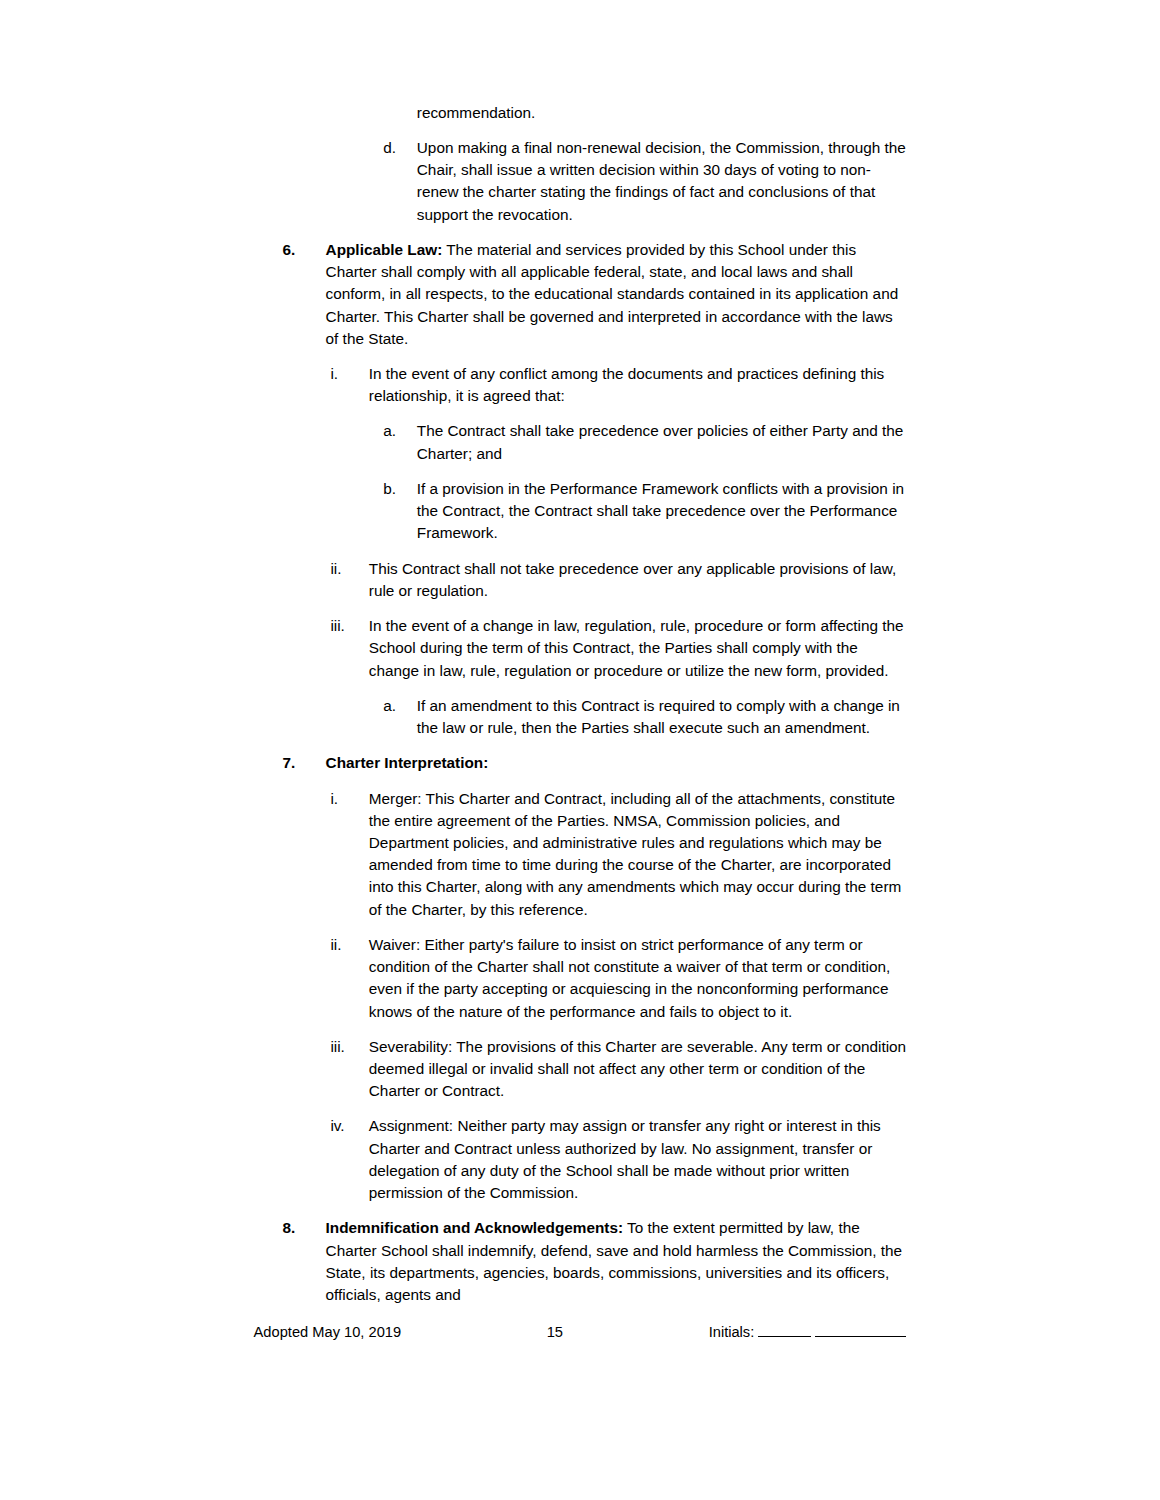recommendation.
d.
Upon making a final non-renewal decision, the Commission, through the Chair, shall issue a written decision within 30 days of voting to non-renew the charter stating the findings of fact and conclusions of that support the revocation.
6.
Applicable Law: The material and services provided by this School under this Charter shall comply with all applicable federal, state, and local laws and shall conform, in all respects, to the educational standards contained in its application and Charter. This Charter shall be governed and interpreted in accordance with the laws of the State.
i.
In the event of any conflict among the documents and practices defining this relationship, it is agreed that:
a.
The Contract shall take precedence over policies of either Party and the Charter; and
b.
If a provision in the Performance Framework conflicts with a provision in the Contract, the Contract shall take precedence over the Performance Framework.
ii.
This Contract shall not take precedence over any applicable provisions of law, rule or regulation.
iii.
In the event of a change in law, regulation, rule, procedure or form affecting the School during the term of this Contract, the Parties shall comply with the change in law, rule, regulation or procedure or utilize the new form, provided.
a.
If an amendment to this Contract is required to comply with a change in the law or rule, then the Parties shall execute such an amendment.
7.
Charter Interpretation:
i.
Merger: This Charter and Contract, including all of the attachments, constitute the entire agreement of the Parties. NMSA, Commission policies, and Department policies, and administrative rules and regulations which may be amended from time to time during the course of the Charter, are incorporated into this Charter, along with any amendments which may occur during the term of the Charter, by this reference.
ii.
Waiver: Either party's failure to insist on strict performance of any term or condition of the Charter shall not constitute a waiver of that term or condition, even if the party accepting or acquiescing in the nonconforming performance knows of the nature of the performance and fails to object to it.
iii.
Severability: The provisions of this Charter are severable. Any term or condition deemed illegal or invalid shall not affect any other term or condition of the Charter or Contract.
iv.
Assignment: Neither party may assign or transfer any right or interest in this Charter and Contract unless authorized by law. No assignment, transfer or delegation of any duty of the School shall be made without prior written permission of the Commission.
8.
Indemnification and Acknowledgements: To the extent permitted by law, the Charter School shall indemnify, defend, save and hold harmless the Commission, the State, its departments, agencies, boards, commissions, universities and its officers, officials, agents and
Adopted May 10, 2019
15
Initials: